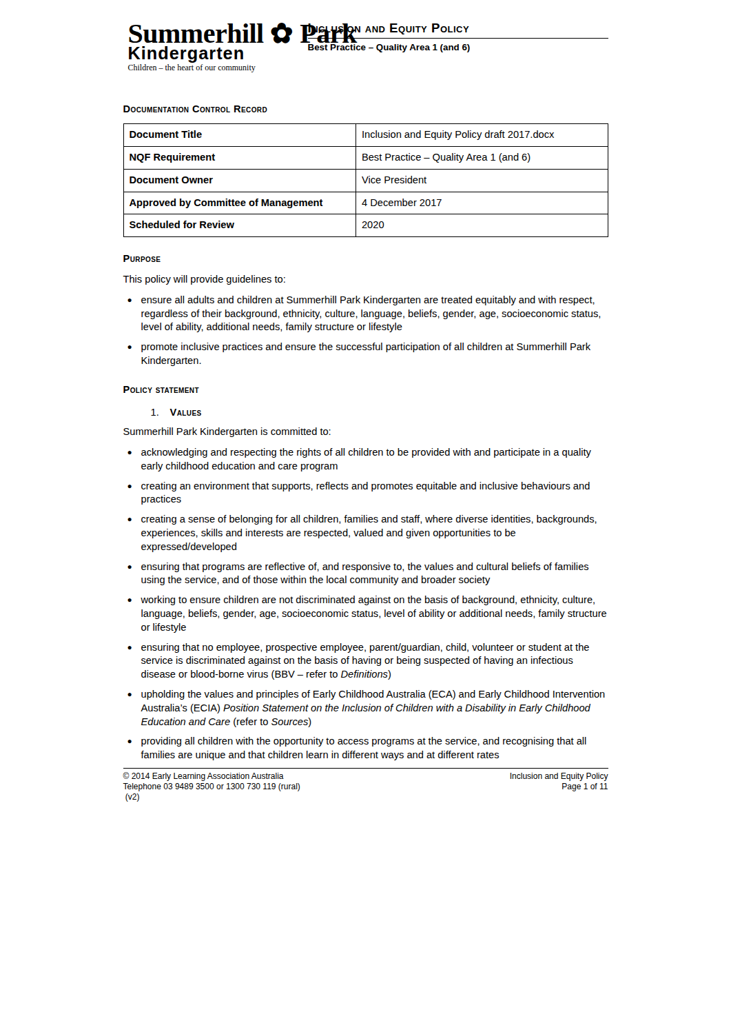Summerhill ✿ Park
Kindergarten
Children – the heart of our community
Inclusion and Equity Policy
Best Practice – Quality Area 1 (and 6)
Documentation Control Record
| Document Title | Inclusion and Equity Policy draft 2017.docx |
| NQF Requirement | Best Practice – Quality Area 1 (and 6) |
| Document Owner | Vice President |
| Approved by Committee of Management | 4 December 2017 |
| Scheduled for Review | 2020 |
Purpose
This policy will provide guidelines to:
ensure all adults and children at Summerhill Park Kindergarten are treated equitably and with respect, regardless of their background, ethnicity, culture, language, beliefs, gender, age, socioeconomic status, level of ability, additional needs, family structure or lifestyle
promote inclusive practices and ensure the successful participation of all children at Summerhill Park Kindergarten.
Policy statement
1. Values
Summerhill Park Kindergarten is committed to:
acknowledging and respecting the rights of all children to be provided with and participate in a quality early childhood education and care program
creating an environment that supports, reflects and promotes equitable and inclusive behaviours and practices
creating a sense of belonging for all children, families and staff, where diverse identities, backgrounds, experiences, skills and interests are respected, valued and given opportunities to be expressed/developed
ensuring that programs are reflective of, and responsive to, the values and cultural beliefs of families using the service, and of those within the local community and broader society
working to ensure children are not discriminated against on the basis of background, ethnicity, culture, language, beliefs, gender, age, socioeconomic status, level of ability or additional needs, family structure or lifestyle
ensuring that no employee, prospective employee, parent/guardian, child, volunteer or student at the service is discriminated against on the basis of having or being suspected of having an infectious disease or blood-borne virus (BBV – refer to Definitions)
upholding the values and principles of Early Childhood Australia (ECA) and Early Childhood Intervention Australia’s (ECIA) Position Statement on the Inclusion of Children with a Disability in Early Childhood Education and Care (refer to Sources)
providing all children with the opportunity to access programs at the service, and recognising that all families are unique and that children learn in different ways and at different rates
© 2014 Early Learning Association Australia
Telephone 03 9489 3500 or 1300 730 119 (rural)
(v2)
Inclusion and Equity Policy
Page 1 of 11